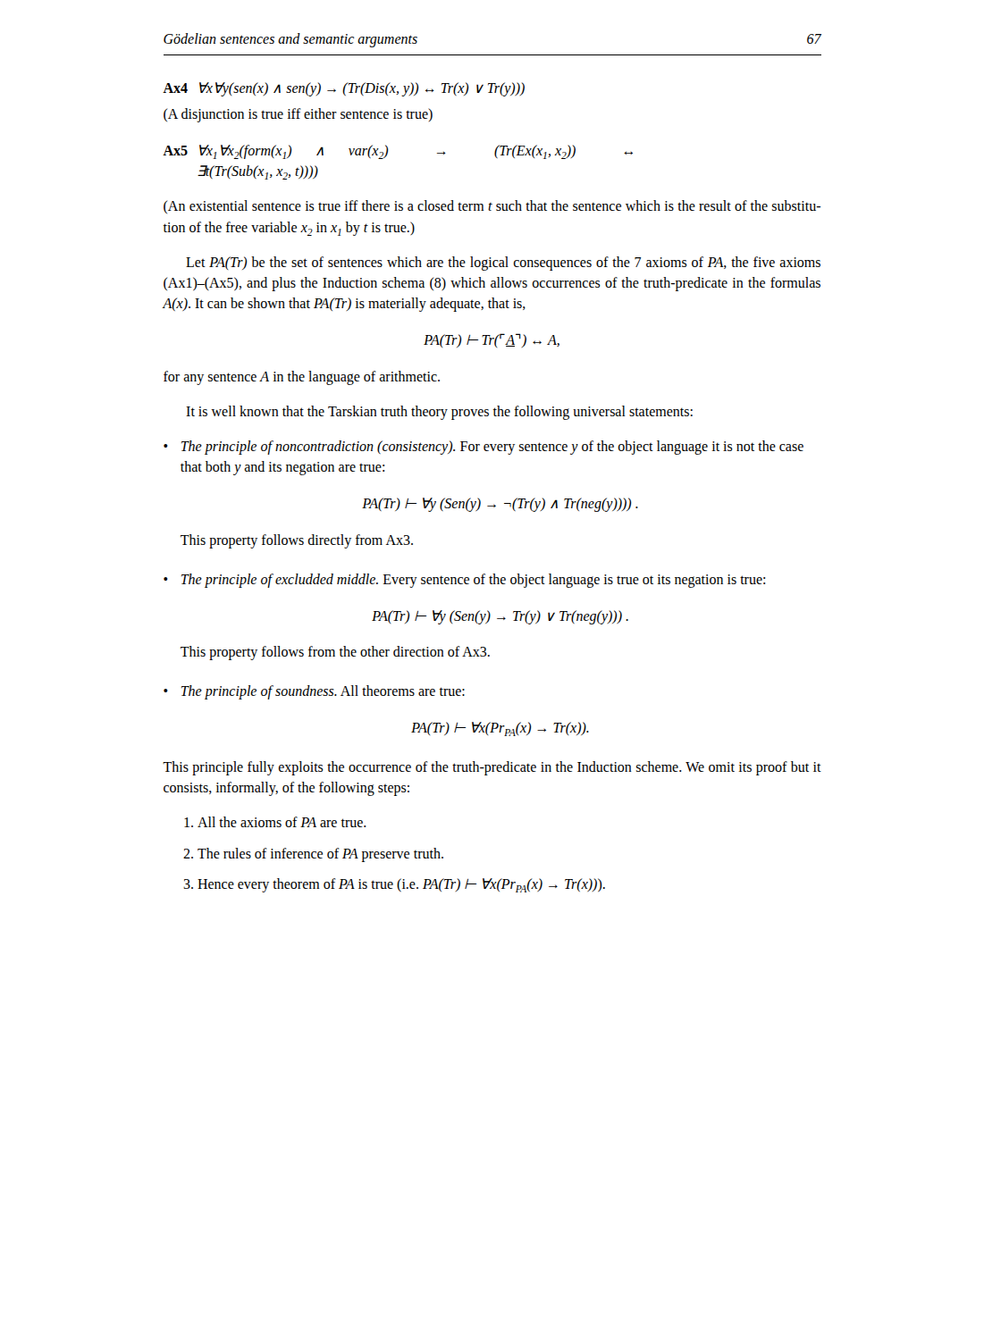Gödelian sentences and semantic arguments 67
Ax4 ∀x∀y(sen(x) ∧ sen(y) → (Tr(Dis(x, y)) ↔ Tr(x) ∨ Tr(y)))
(A disjunction is true iff either sentence is true)
Ax5 ∀x1∀x2(form(x1) ∧ var(x2) → (Tr(Ex(x1, x2)) ↔
∃t(Tr(Sub(x1, x2, t))))
(An existential sentence is true iff there is a closed term t such that the sentence which is the result of the substitution of the free variable x2 in x1 by t is true.)
Let PA(Tr) be the set of sentences which are the logical consequences of the 7 axioms of PA, the five axioms (Ax1)–(Ax5), and plus the Induction schema (8) which allows occurrences of the truth-predicate in the formulas A(x). It can be shown that PA(Tr) is materially adequate, that is,
PA(Tr) ⊢ Tr(⌜A⌝) ↔ A,
for any sentence A in the language of arithmetic.
It is well known that the Tarskian truth theory proves the following universal statements:
The principle of noncontradiction (consistency). For every sentence y of the object language it is not the case that both y and its negation are true:
PA(Tr) ⊢ ∀y (Sen(y) → ¬(Tr(y) ∧ Tr(neg(y)))) .
This property follows directly from Ax3.
The principle of excludded middle. Every sentence of the object language is true ot its negation is true:
PA(Tr) ⊢ ∀y (Sen(y) → Tr(y) ∨ Tr(neg(y))) .
This property follows from the other direction of Ax3.
The principle of soundness. All theorems are true:
PA(Tr) ⊢ ∀x(PrPA(x) → Tr(x)).
This principle fully exploits the occurrence of the truth-predicate in the Induction scheme. We omit its proof but it consists, informally, of the following steps:
All the axioms of PA are true.
The rules of inference of PA preserve truth.
Hence every theorem of PA is true (i.e. PA(Tr) ⊢ ∀x(PrPA(x) → Tr(x))).